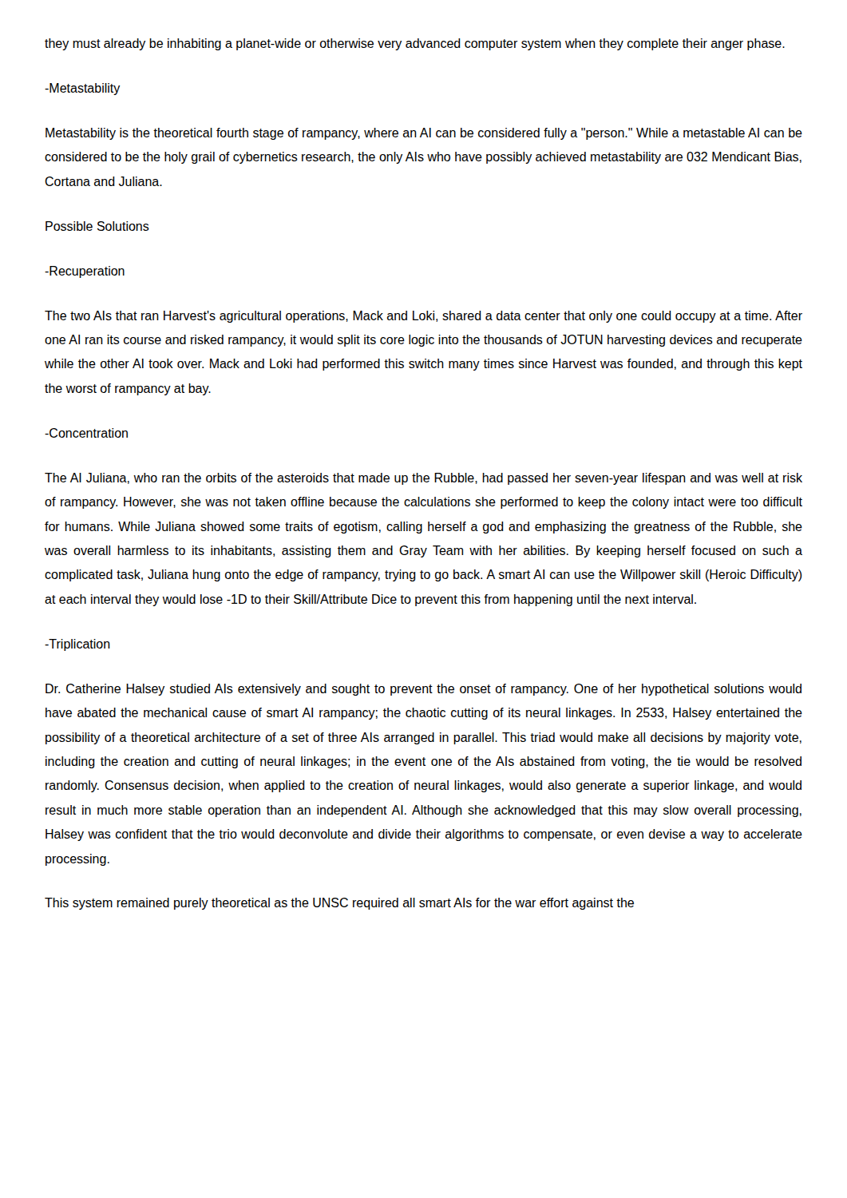they must already be inhabiting a planet-wide or otherwise very advanced computer system when they complete their anger phase.
-Metastability
Metastability is the theoretical fourth stage of rampancy, where an AI can be considered fully a "person." While a metastable AI can be considered to be the holy grail of cybernetics research, the only AIs who have possibly achieved metastability are 032 Mendicant Bias, Cortana and Juliana.
Possible Solutions
-Recuperation
The two AIs that ran Harvest's agricultural operations, Mack and Loki, shared a data center that only one could occupy at a time. After one AI ran its course and risked rampancy, it would split its core logic into the thousands of JOTUN harvesting devices and recuperate while the other AI took over. Mack and Loki had performed this switch many times since Harvest was founded, and through this kept the worst of rampancy at bay.
-Concentration
The AI Juliana, who ran the orbits of the asteroids that made up the Rubble, had passed her seven-year lifespan and was well at risk of rampancy. However, she was not taken offline because the calculations she performed to keep the colony intact were too difficult for humans. While Juliana showed some traits of egotism, calling herself a god and emphasizing the greatness of the Rubble, she was overall harmless to its inhabitants, assisting them and Gray Team with her abilities. By keeping herself focused on such a complicated task, Juliana hung onto the edge of rampancy, trying to go back. A smart AI can use the Willpower skill (Heroic Difficulty) at each interval they would lose -1D to their Skill/Attribute Dice to prevent this from happening until the next interval.
-Triplication
Dr. Catherine Halsey studied AIs extensively and sought to prevent the onset of rampancy. One of her hypothetical solutions would have abated the mechanical cause of smart AI rampancy; the chaotic cutting of its neural linkages. In 2533, Halsey entertained the possibility of a theoretical architecture of a set of three AIs arranged in parallel. This triad would make all decisions by majority vote, including the creation and cutting of neural linkages; in the event one of the AIs abstained from voting, the tie would be resolved randomly. Consensus decision, when applied to the creation of neural linkages, would also generate a superior linkage, and would result in much more stable operation than an independent AI. Although she acknowledged that this may slow overall processing, Halsey was confident that the trio would deconvolute and divide their algorithms to compensate, or even devise a way to accelerate processing.
This system remained purely theoretical as the UNSC required all smart AIs for the war effort against the